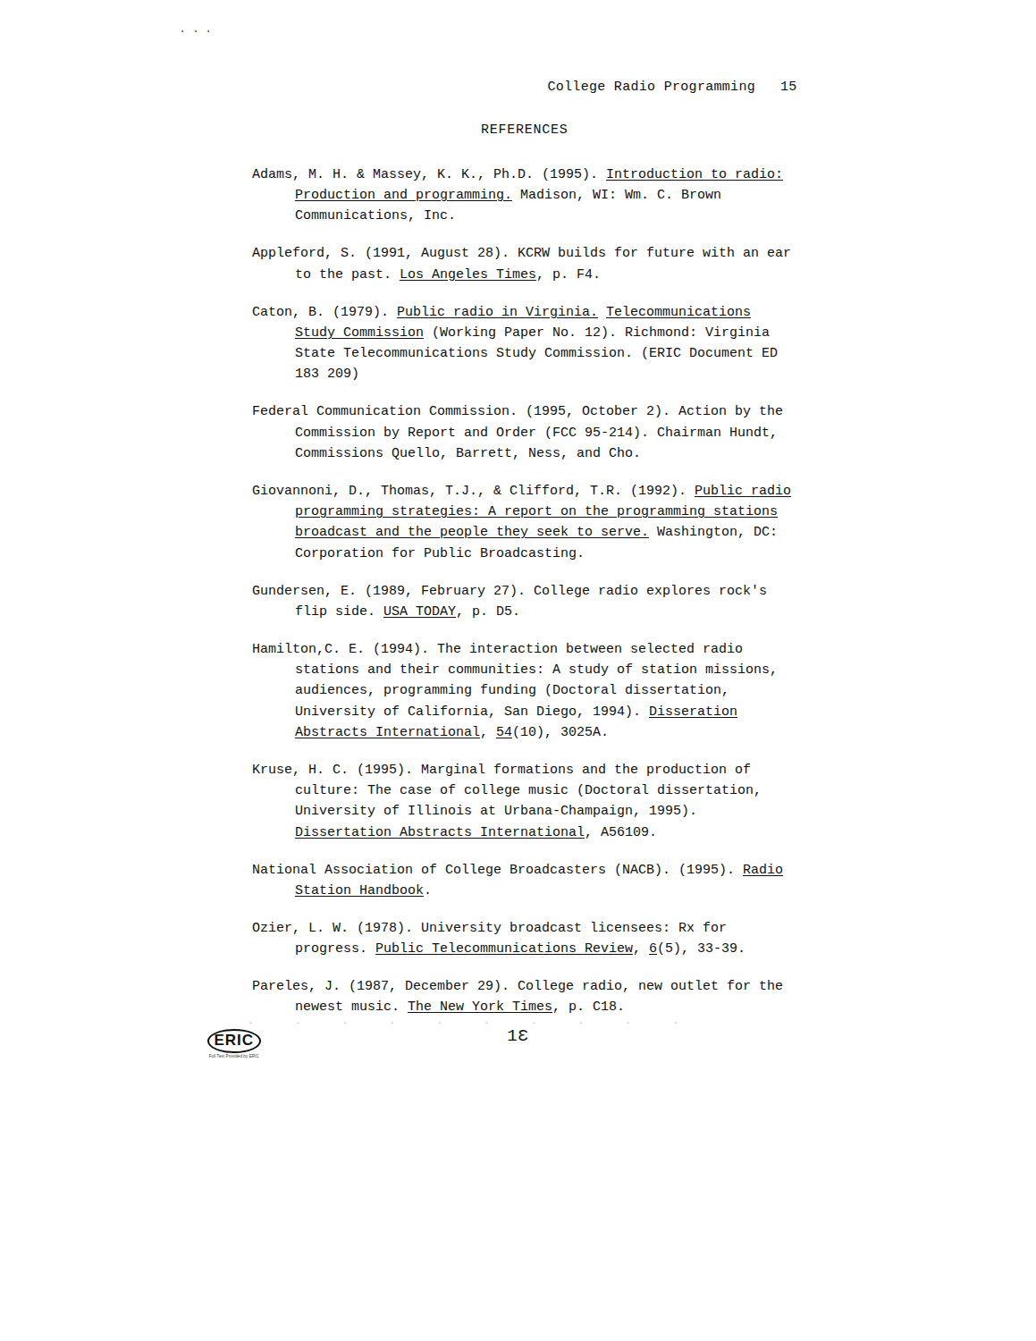. . .
College Radio Programming 15
REFERENCES
Adams, M. H. & Massey, K. K., Ph.D. (1995). Introduction to radio: Production and programming. Madison, WI: Wm. C. Brown Communications, Inc.
Appleford, S. (1991, August 28). KCRW builds for future with an ear to the past. Los Angeles Times, p. F4.
Caton, B. (1979). Public radio in Virginia. Telecommunications Study Commission (Working Paper No. 12). Richmond: Virginia State Telecommunications Study Commission. (ERIC Document ED 183 209)
Federal Communication Commission. (1995, October 2). Action by the Commission by Report and Order (FCC 95-214). Chairman Hundt, Commissions Quello, Barrett, Ness, and Cho.
Giovannoni, D., Thomas, T.J., & Clifford, T.R. (1992). Public radio programming strategies: A report on the programming stations broadcast and the people they seek to serve. Washington, DC: Corporation for Public Broadcasting.
Gundersen, E. (1989, February 27). College radio explores rock's flip side. USA TODAY, p. D5.
Hamilton,C. E. (1994). The interaction between selected radio stations and their communities: A study of station missions, audiences, programming funding (Doctoral dissertation, University of California, San Diego, 1994). Disseration Abstracts International, 54(10), 3025A.
Kruse, H. C. (1995). Marginal formations and the production of culture: The case of college music (Doctoral dissertation, University of Illinois at Urbana-Champaign, 1995). Dissertation Abstracts International, A56109.
National Association of College Broadcasters (NACB). (1995). Radio Station Handbook.
Ozier, L. W. (1978). University broadcast licensees: Rx for progress. Public Telecommunications Review, 6(5), 33-39.
Pareles, J. (1987, December 29). College radio, new outlet for the newest music. The New York Times, p. C18.
. . . . . . . . . .
1Ɛ
ERIC Full Text Provided by ERIC